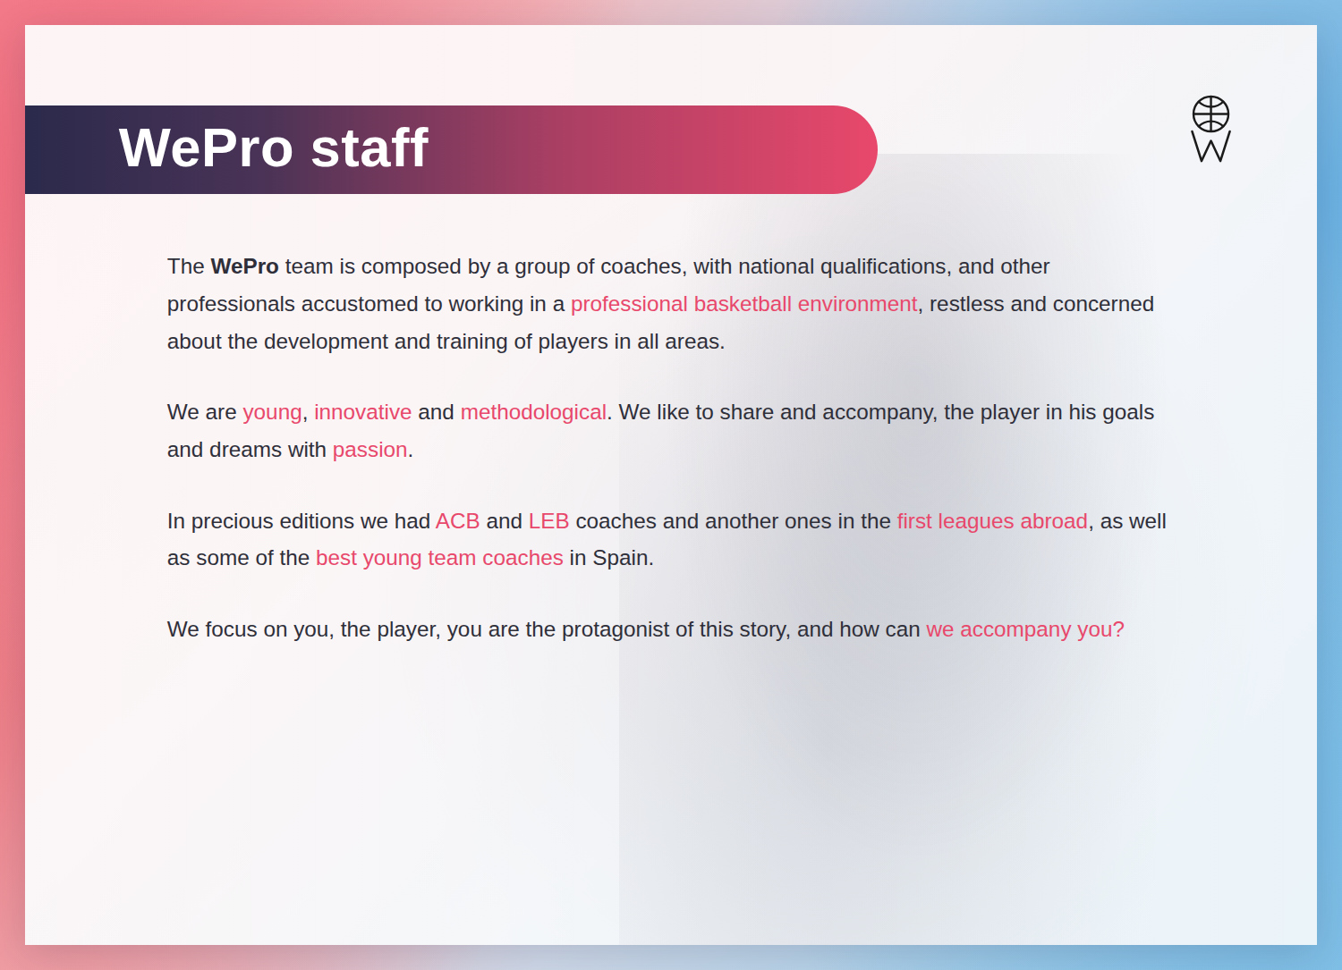WePro staff
The WePro team is composed by a group of coaches, with national qualifications, and other professionals accustomed to working in a professional basketball environment, restless and concerned about the development and training of players in all areas.
We are young, innovative and methodological. We like to share and accompany, the player in his goals and dreams with passion.
In precious editions we had ACB and LEB coaches and another ones in the first leagues abroad, as well as some of the best young team coaches in Spain.
We focus on you, the player, you are the protagonist of this story, and how can we accompany you?